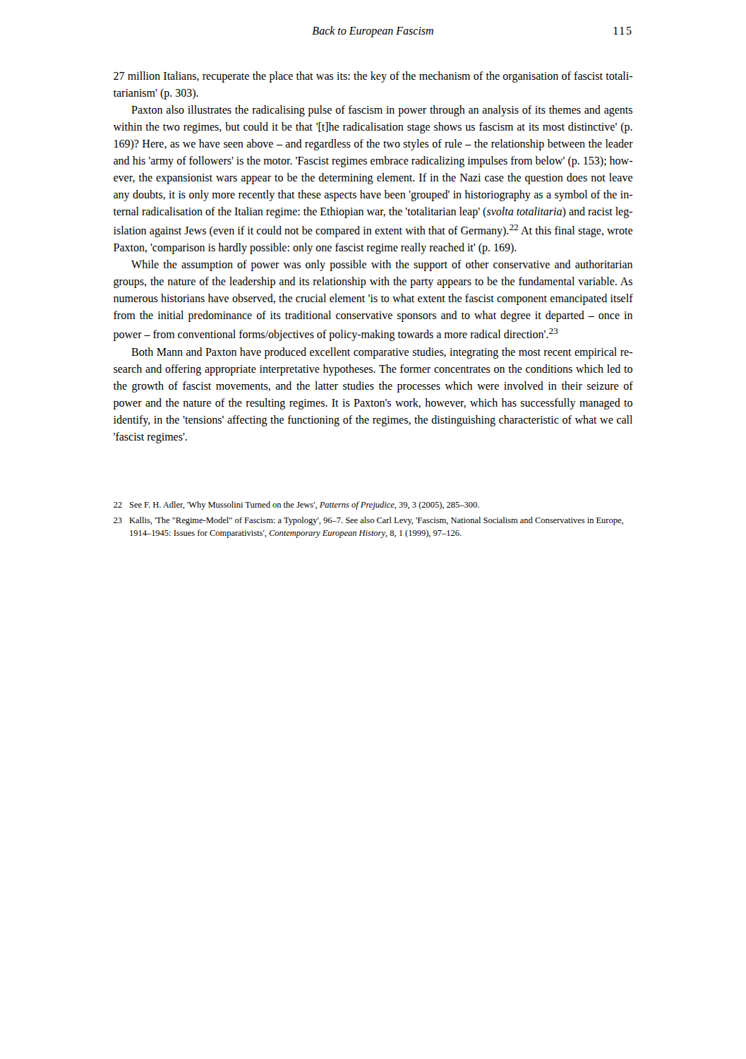Back to European Fascism 115
27 million Italians, recuperate the place that was its: the key of the mechanism of the organisation of fascist totalitarianism' (p. 303).
Paxton also illustrates the radicalising pulse of fascism in power through an analysis of its themes and agents within the two regimes, but could it be that '[t]he radicalisation stage shows us fascism at its most distinctive' (p. 169)? Here, as we have seen above – and regardless of the two styles of rule – the relationship between the leader and his 'army of followers' is the motor. 'Fascist regimes embrace radicalizing impulses from below' (p. 153); however, the expansionist wars appear to be the determining element. If in the Nazi case the question does not leave any doubts, it is only more recently that these aspects have been 'grouped' in historiography as a symbol of the internal radicalisation of the Italian regime: the Ethiopian war, the 'totalitarian leap' (svolta totalitaria) and racist legislation against Jews (even if it could not be compared in extent with that of Germany).22 At this final stage, wrote Paxton, 'comparison is hardly possible: only one fascist regime really reached it' (p. 169).
While the assumption of power was only possible with the support of other conservative and authoritarian groups, the nature of the leadership and its relationship with the party appears to be the fundamental variable. As numerous historians have observed, the crucial element 'is to what extent the fascist component emancipated itself from the initial predominance of its traditional conservative sponsors and to what degree it departed – once in power – from conventional forms/objectives of policy-making towards a more radical direction'.23
Both Mann and Paxton have produced excellent comparative studies, integrating the most recent empirical research and offering appropriate interpretative hypotheses. The former concentrates on the conditions which led to the growth of fascist movements, and the latter studies the processes which were involved in their seizure of power and the nature of the resulting regimes. It is Paxton's work, however, which has successfully managed to identify, in the 'tensions' affecting the functioning of the regimes, the distinguishing characteristic of what we call 'fascist regimes'.
22 See F. H. Adler, 'Why Mussolini Turned on the Jews', Patterns of Prejudice, 39, 3 (2005), 285–300.
23 Kallis, 'The "Regime-Model" of Fascism: a Typology', 96–7. See also Carl Levy, 'Fascism, National Socialism and Conservatives in Europe, 1914–1945: Issues for Comparativists', Contemporary European History, 8, 1 (1999), 97–126.